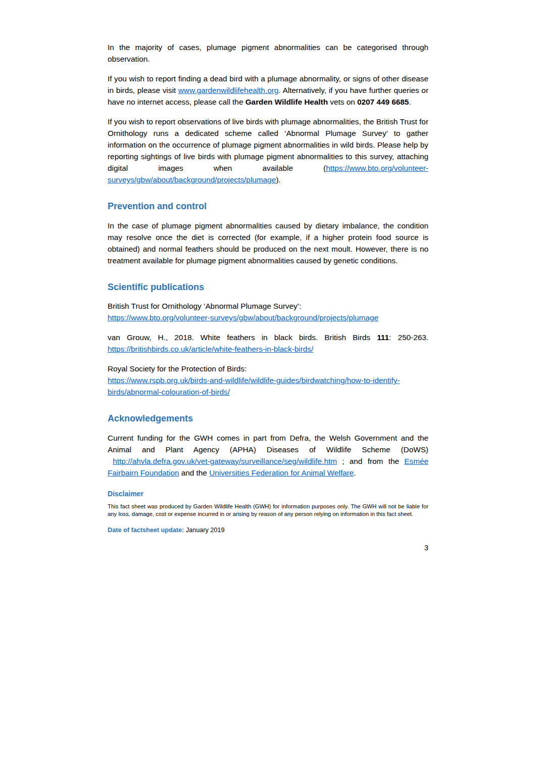In the majority of cases, plumage pigment abnormalities can be categorised through observation.
If you wish to report finding a dead bird with a plumage abnormality, or signs of other disease in birds, please visit www.gardenwildlifehealth.org. Alternatively, if you have further queries or have no internet access, please call the Garden Wildlife Health vets on 0207 449 6685.
If you wish to report observations of live birds with plumage abnormalities, the British Trust for Ornithology runs a dedicated scheme called ‘Abnormal Plumage Survey’ to gather information on the occurrence of plumage pigment abnormalities in wild birds. Please help by reporting sightings of live birds with plumage pigment abnormalities to this survey, attaching digital images when available (https://www.bto.org/volunteer-surveys/gbw/about/background/projects/plumage).
Prevention and control
In the case of plumage pigment abnormalities caused by dietary imbalance, the condition may resolve once the diet is corrected (for example, if a higher protein food source is obtained) and normal feathers should be produced on the next moult. However, there is no treatment available for plumage pigment abnormalities caused by genetic conditions.
Scientific publications
British Trust for Ornithology ‘Abnormal Plumage Survey’:
https://www.bto.org/volunteer-surveys/gbw/about/background/projects/plumage
van Grouw, H., 2018. White feathers in black birds. British Birds 111: 250-263. https://britishbirds.co.uk/article/white-feathers-in-black-birds/
Royal Society for the Protection of Birds:
https://www.rspb.org.uk/birds-and-wildlife/wildlife-guides/birdwatching/how-to-identify-birds/abnormal-colouration-of-birds/
Acknowledgements
Current funding for the GWH comes in part from Defra, the Welsh Government and the Animal and Plant Agency (APHA) Diseases of Wildlife Scheme (DoWS) http://ahvla.defra.gov.uk/vet-gateway/surveillance/seg/wildlife.htm ; and from the Esmée Fairbairn Foundation and the Universities Federation for Animal Welfare.
Disclaimer
This fact sheet was produced by Garden Wildlife Health (GWH) for information purposes only. The GWH will not be liable for any loss, damage, cost or expense incurred in or arising by reason of any person relying on information in this fact sheet.
Date of factsheet update: January 2019
3